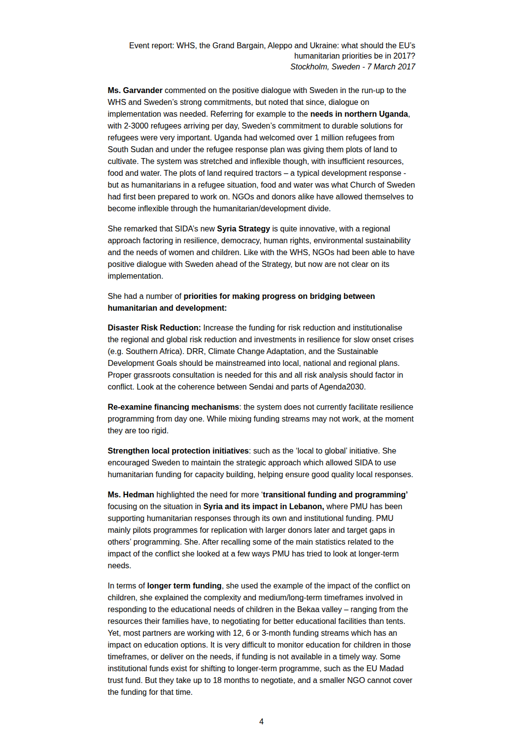Event report: WHS, the Grand Bargain, Aleppo and Ukraine: what should the EU’s humanitarian priorities be in 2017? Stockholm, Sweden - 7 March 2017
Ms. Garvander commented on the positive dialogue with Sweden in the run-up to the WHS and Sweden’s strong commitments, but noted that since, dialogue on implementation was needed. Referring for example to the needs in northern Uganda, with 2-3000 refugees arriving per day, Sweden’s commitment to durable solutions for refugees were very important. Uganda had welcomed over 1 million refugees from South Sudan and under the refugee response plan was giving them plots of land to cultivate. The system was stretched and inflexible though, with insufficient resources, food and water. The plots of land required tractors – a typical development response - but as humanitarians in a refugee situation, food and water was what Church of Sweden had first been prepared to work on. NGOs and donors alike have allowed themselves to become inflexible through the humanitarian/development divide.
She remarked that SIDA’s new Syria Strategy is quite innovative, with a regional approach factoring in resilience, democracy, human rights, environmental sustainability and the needs of women and children. Like with the WHS, NGOs had been able to have positive dialogue with Sweden ahead of the Strategy, but now are not clear on its implementation.
She had a number of priorities for making progress on bridging between humanitarian and development:
Disaster Risk Reduction: Increase the funding for risk reduction and institutionalise the regional and global risk reduction and investments in resilience for slow onset crises (e.g. Southern Africa). DRR, Climate Change Adaptation, and the Sustainable Development Goals should be mainstreamed into local, national and regional plans. Proper grassroots consultation is needed for this and all risk analysis should factor in conflict. Look at the coherence between Sendai and parts of Agenda2030.
Re-examine financing mechanisms: the system does not currently facilitate resilience programming from day one. While mixing funding streams may not work, at the moment they are too rigid.
Strengthen local protection initiatives: such as the ‘local to global’ initiative. She encouraged Sweden to maintain the strategic approach which allowed SIDA to use humanitarian funding for capacity building, helping ensure good quality local responses.
Ms. Hedman highlighted the need for more ‘transitional funding and programming’ focusing on the situation in Syria and its impact in Lebanon, where PMU has been supporting humanitarian responses through its own and institutional funding. PMU mainly pilots programmes for replication with larger donors later and target gaps in others’ programming. She. After recalling some of the main statistics related to the impact of the conflict she looked at a few ways PMU has tried to look at longer-term needs.
In terms of longer term funding, she used the example of the impact of the conflict on children, she explained the complexity and medium/long-term timeframes involved in responding to the educational needs of children in the Bekaa valley – ranging from the resources their families have, to negotiating for better educational facilities than tents. Yet, most partners are working with 12, 6 or 3-month funding streams which has an impact on education options. It is very difficult to monitor education for children in those timeframes, or deliver on the needs, if funding is not available in a timely way. Some institutional funds exist for shifting to longer-term programme, such as the EU Madad trust fund. But they take up to 18 months to negotiate, and a smaller NGO cannot cover the funding for that time.
4